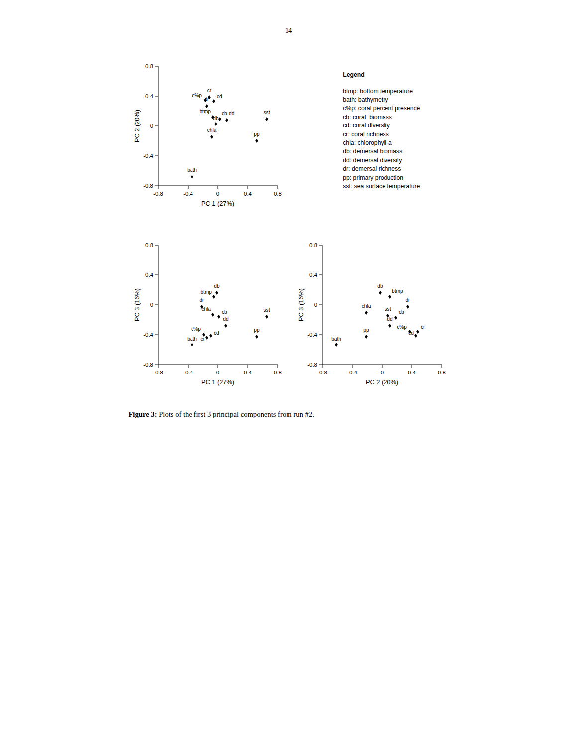14
0.8 0.4 0 -0.4 -0.8 -0.8 -0.4 0 0.4 0.8 PC 1 (27%) PC 2 (20%) cr c%p cd dr btmp cb dd db sst chla pp bath
Legend
btmp: bottom temperature
bath: bathymetry
c%p: coral percent presence
cb: coral biomass
cd: coral diversity
cr: coral richness
chla: chlorophyll-a
db: demersal biomass
dd: demersal diversity
dr: demersal richness
pp: primary production
sst: sea surface temperature
0.8 0.4 0 -0.4 -0.8 -0.8 -0.4 0 0.4 0.8 PC 1 (27%) PC 3 (16%) db btmp dr chla cb sst dd c%p cd cr pp bath
0.8 0.4 0 -0.4 -0.8 -0.8 -0.4 0 0.4 0.8 PC 2 (20%) PC 3 (16%) db btmp dr chla sst cb dd c%p cr cd pp bath
Figure 3: Plots of the first 3 principal components from run #2.